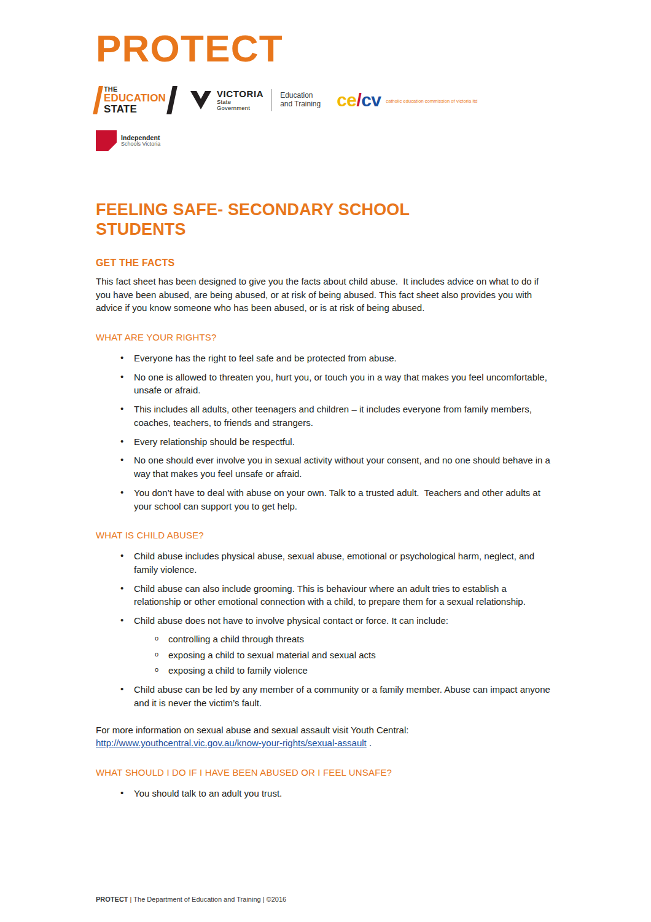PROTECT
THE EDUCATION STATE
VICTORIA
State
Government
Education
and Training
ce/cv
catholic education commission of victoria ltd
Independent
Schools Victoria
FEELING SAFE- SECONDARY SCHOOL
STUDENTS
GET THE FACTS
This fact sheet has been designed to give you the facts about child abuse. It includes advice on what to do if you have been abused, are being abused, or at risk of being abused. This fact sheet also provides you with advice if you know someone who has been abused, or is at risk of being abused.
WHAT ARE YOUR RIGHTS?
Everyone has the right to feel safe and be protected from abuse.
No one is allowed to threaten you, hurt you, or touch you in a way that makes you feel uncomfortable, unsafe or afraid.
This includes all adults, other teenagers and children – it includes everyone from family members, coaches, teachers, to friends and strangers.
Every relationship should be respectful.
No one should ever involve you in sexual activity without your consent, and no one should behave in a way that makes you feel unsafe or afraid.
You don’t have to deal with abuse on your own. Talk to a trusted adult. Teachers and other adults at your school can support you to get help.
WHAT IS CHILD ABUSE?
Child abuse includes physical abuse, sexual abuse, emotional or psychological harm, neglect, and family violence.
Child abuse can also include grooming. This is behaviour where an adult tries to establish a relationship or other emotional connection with a child, to prepare them for a sexual relationship.
Child abuse does not have to involve physical contact or force. It can include:
controlling a child through threats
exposing a child to sexual material and sexual acts
exposing a child to family violence
Child abuse can be led by any member of a community or a family member. Abuse can impact anyone and it is never the victim’s fault.
For more information on sexual abuse and sexual assault visit Youth Central:
http://www.youthcentral.vic.gov.au/know-your-rights/sexual-assault .
WHAT SHOULD I DO IF I HAVE BEEN ABUSED OR I FEEL UNSAFE?
You should talk to an adult you trust.
PROTECT | The Department of Education and Training | ©2016